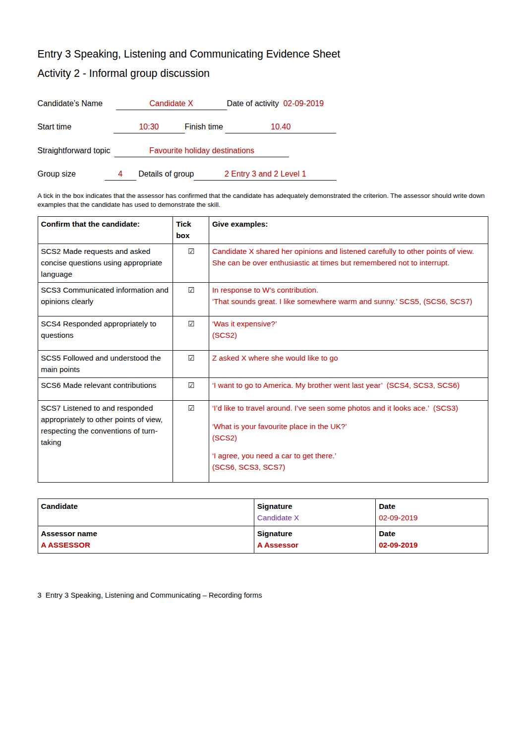Entry 3 Speaking, Listening and Communicating Evidence Sheet
Activity 2 - Informal group discussion
Candidate’s Name Candidate XDate of activity 02-09-2019
Start time 10:30 Finish time 10.40
Straightforward topic Favourite holiday destinations
Group size 4 Details of group2 Entry 3 and 2 Level 1
A tick in the box indicates that the assessor has confirmed that the candidate has adequately demonstrated the criterion. The assessor should write down examples that the candidate has used to demonstrate the skill.
| Confirm that the candidate: | Tick box | Give examples: |
| --- | --- | --- |
| SCS2 Made requests and asked concise questions using appropriate language | ☑ | Candidate X shared her opinions and listened carefully to other points of view. She can be over enthusiastic at times but remembered not to interrupt. |
| SCS3 Communicated information and opinions clearly | ☑ | In response to W’s contribution. ‘That sounds great. I like somewhere warm and sunny.’ SCS5, (SCS6, SCS7) |
| SCS4 Responded appropriately to questions | ☑ | ‘Was it expensive?’ (SCS2) |
| SCS5 Followed and understood the main points | ☑ | Z asked X where she would like to go |
| SCS6 Made relevant contributions | ☑ | ‘I want to go to America. My brother went last year’ (SCS4, SCS3, SCS6) |
| SCS7 Listened to and responded appropriately to other points of view, respecting the conventions of turn-taking | ☑ | ‘I’d like to travel around. I’ve seen some photos and it looks ace.’ (SCS3) ‘What is your favourite place in the UK?’ (SCS2) ‘I agree, you need a car to get there.’ (SCS6, SCS3, SCS7) |
| Candidate | Signature Candidate X | Date 02-09-2019 |
| --- | --- | --- |
| Assessor name A ASSESSOR | Signature A Assessor | Date 02-09-2019 |
3 Entry 3 Speaking, Listening and Communicating – Recording forms